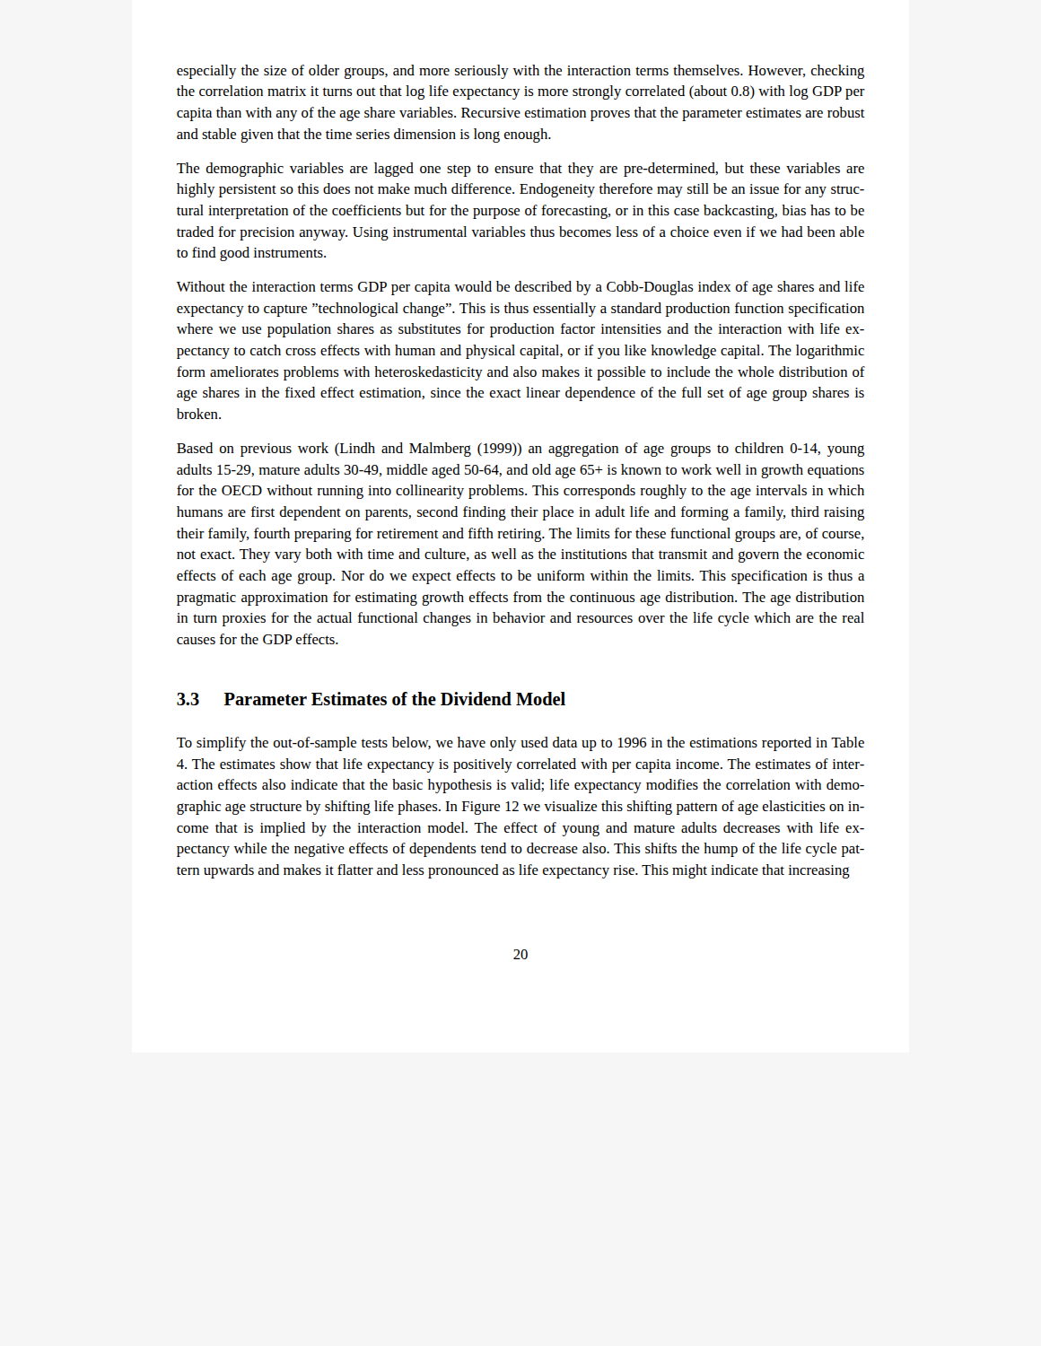especially the size of older groups, and more seriously with the interaction terms themselves. However, checking the correlation matrix it turns out that log life expectancy is more strongly correlated (about 0.8) with log GDP per capita than with any of the age share variables. Recursive estimation proves that the parameter estimates are robust and stable given that the time series dimension is long enough.
The demographic variables are lagged one step to ensure that they are pre-determined, but these variables are highly persistent so this does not make much difference. Endogeneity therefore may still be an issue for any structural interpretation of the coefficients but for the purpose of forecasting, or in this case backcasting, bias has to be traded for precision anyway. Using instrumental variables thus becomes less of a choice even if we had been able to find good instruments.
Without the interaction terms GDP per capita would be described by a Cobb-Douglas index of age shares and life expectancy to capture ”technological change”. This is thus essentially a standard production function specification where we use population shares as substitutes for production factor intensities and the interaction with life expectancy to catch cross effects with human and physical capital, or if you like knowledge capital. The logarithmic form ameliorates problems with heteroskedasticity and also makes it possible to include the whole distribution of age shares in the fixed effect estimation, since the exact linear dependence of the full set of age group shares is broken.
Based on previous work (Lindh and Malmberg (1999)) an aggregation of age groups to children 0-14, young adults 15-29, mature adults 30-49, middle aged 50-64, and old age 65+ is known to work well in growth equations for the OECD without running into collinearity problems. This corresponds roughly to the age intervals in which humans are first dependent on parents, second finding their place in adult life and forming a family, third raising their family, fourth preparing for retirement and fifth retiring. The limits for these functional groups are, of course, not exact. They vary both with time and culture, as well as the institutions that transmit and govern the economic effects of each age group. Nor do we expect effects to be uniform within the limits. This specification is thus a pragmatic approximation for estimating growth effects from the continuous age distribution. The age distribution in turn proxies for the actual functional changes in behavior and resources over the life cycle which are the real causes for the GDP effects.
3.3 Parameter Estimates of the Dividend Model
To simplify the out-of-sample tests below, we have only used data up to 1996 in the estimations reported in Table 4. The estimates show that life expectancy is positively correlated with per capita income. The estimates of interaction effects also indicate that the basic hypothesis is valid; life expectancy modifies the correlation with demographic age structure by shifting life phases. In Figure 12 we visualize this shifting pattern of age elasticities on income that is implied by the interaction model. The effect of young and mature adults decreases with life expectancy while the negative effects of dependents tend to decrease also. This shifts the hump of the life cycle pattern upwards and makes it flatter and less pronounced as life expectancy rise. This might indicate that increasing
20